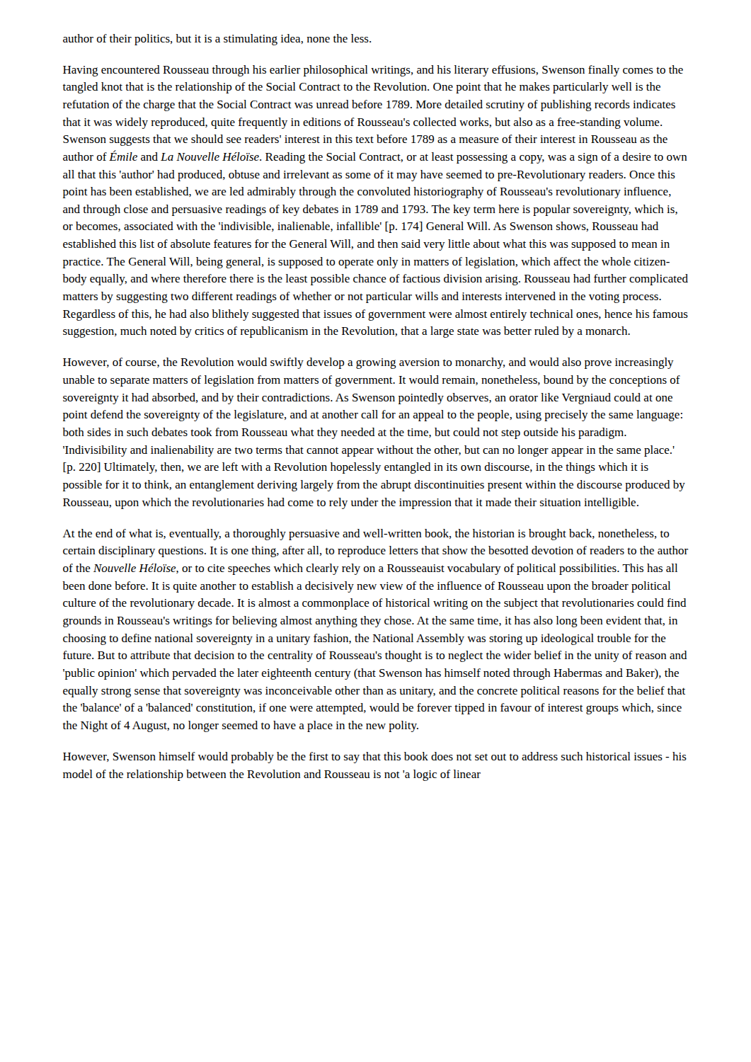author of their politics, but it is a stimulating idea, none the less.
Having encountered Rousseau through his earlier philosophical writings, and his literary effusions, Swenson finally comes to the tangled knot that is the relationship of the Social Contract to the Revolution. One point that he makes particularly well is the refutation of the charge that the Social Contract was unread before 1789. More detailed scrutiny of publishing records indicates that it was widely reproduced, quite frequently in editions of Rousseau's collected works, but also as a free-standing volume. Swenson suggests that we should see readers' interest in this text before 1789 as a measure of their interest in Rousseau as the author of Émile and La Nouvelle Héloïse. Reading the Social Contract, or at least possessing a copy, was a sign of a desire to own all that this 'author' had produced, obtuse and irrelevant as some of it may have seemed to pre-Revolutionary readers. Once this point has been established, we are led admirably through the convoluted historiography of Rousseau's revolutionary influence, and through close and persuasive readings of key debates in 1789 and 1793. The key term here is popular sovereignty, which is, or becomes, associated with the 'indivisible, inalienable, infallible' [p. 174] General Will. As Swenson shows, Rousseau had established this list of absolute features for the General Will, and then said very little about what this was supposed to mean in practice. The General Will, being general, is supposed to operate only in matters of legislation, which affect the whole citizen-body equally, and where therefore there is the least possible chance of factious division arising. Rousseau had further complicated matters by suggesting two different readings of whether or not particular wills and interests intervened in the voting process. Regardless of this, he had also blithely suggested that issues of government were almost entirely technical ones, hence his famous suggestion, much noted by critics of republicanism in the Revolution, that a large state was better ruled by a monarch.
However, of course, the Revolution would swiftly develop a growing aversion to monarchy, and would also prove increasingly unable to separate matters of legislation from matters of government. It would remain, nonetheless, bound by the conceptions of sovereignty it had absorbed, and by their contradictions. As Swenson pointedly observes, an orator like Vergniaud could at one point defend the sovereignty of the legislature, and at another call for an appeal to the people, using precisely the same language: both sides in such debates took from Rousseau what they needed at the time, but could not step outside his paradigm. 'Indivisibility and inalienability are two terms that cannot appear without the other, but can no longer appear in the same place.' [p. 220] Ultimately, then, we are left with a Revolution hopelessly entangled in its own discourse, in the things which it is possible for it to think, an entanglement deriving largely from the abrupt discontinuities present within the discourse produced by Rousseau, upon which the revolutionaries had come to rely under the impression that it made their situation intelligible.
At the end of what is, eventually, a thoroughly persuasive and well-written book, the historian is brought back, nonetheless, to certain disciplinary questions. It is one thing, after all, to reproduce letters that show the besotted devotion of readers to the author of the Nouvelle Héloïse, or to cite speeches which clearly rely on a Rousseauist vocabulary of political possibilities. This has all been done before. It is quite another to establish a decisively new view of the influence of Rousseau upon the broader political culture of the revolutionary decade. It is almost a commonplace of historical writing on the subject that revolutionaries could find grounds in Rousseau's writings for believing almost anything they chose. At the same time, it has also long been evident that, in choosing to define national sovereignty in a unitary fashion, the National Assembly was storing up ideological trouble for the future. But to attribute that decision to the centrality of Rousseau's thought is to neglect the wider belief in the unity of reason and 'public opinion' which pervaded the later eighteenth century (that Swenson has himself noted through Habermas and Baker), the equally strong sense that sovereignty was inconceivable other than as unitary, and the concrete political reasons for the belief that the 'balance' of a 'balanced' constitution, if one were attempted, would be forever tipped in favour of interest groups which, since the Night of 4 August, no longer seemed to have a place in the new polity.
However, Swenson himself would probably be the first to say that this book does not set out to address such historical issues - his model of the relationship between the Revolution and Rousseau is not 'a logic of linear